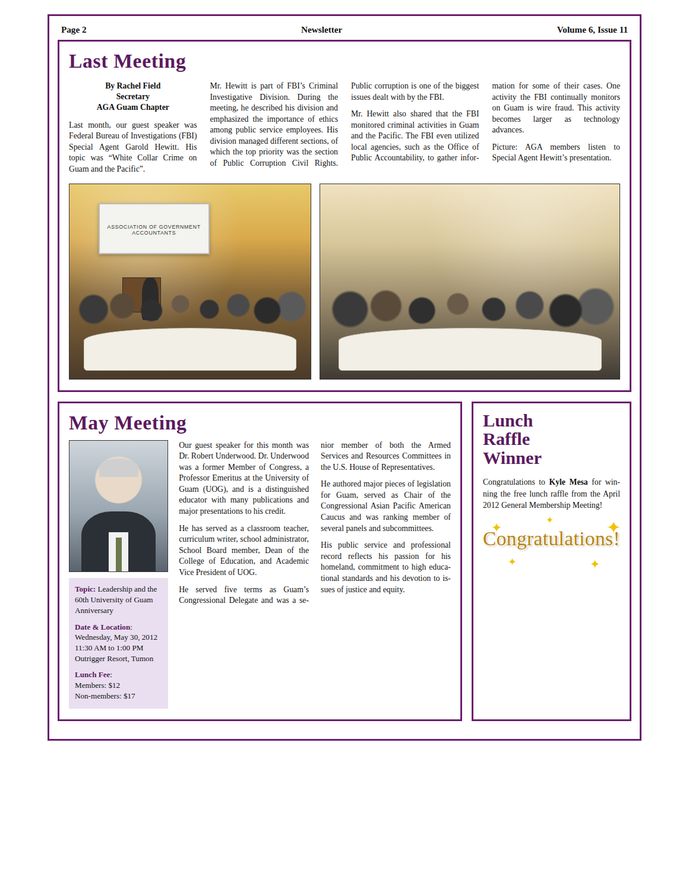Page 2
Newsletter
Volume 6, Issue 11
Last Meeting
By Rachel Field
Secretary
AGA Guam Chapter
Last month, our guest speaker was Federal Bureau of Investigations (FBI) Special Agent Garold Hewitt. His topic was “White Collar Crime on Guam and the Pacific”.
Mr. Hewitt is part of FBI’s Criminal Investigative Division. During the meeting, he described his division and emphasized the importance of ethics among public service employees. His division managed different sections, of which the top priority was the section of Public Corruption Civil Rights. Public corruption is one of the biggest issues dealt with by the FBI.
Mr. Hewitt also shared that the FBI monitored criminal activities in Guam and the Pacific. The FBI even utilized local agencies, such as the Office of Public Accountability, to gather information for some of their cases. One activity the FBI continually monitors on Guam is wire fraud. This activity becomes larger as technology advances.
Picture: AGA members listen to Special Agent Hewitt’s presentation.
ASSOCIATION OF GOVERNMENT ACCOUNTANTS
May Meeting
Topic: Leadership and the 60th University of Guam Anniversary
Date & Location:
Wednesday, May 30, 2012
11:30 AM to 1:00 PM
Outrigger Resort, Tumon
Lunch Fee:
Members: $12
Non-members: $17
Our guest speaker for this month was Dr. Robert Underwood. Dr. Underwood was a former Member of Congress, a Professor Emeritus at the University of Guam (UOG), and is a distinguished educator with many publications and major presentations to his credit.
He has served as a classroom teacher, curriculum writer, school administrator, School Board member, Dean of the College of Education, and Academic Vice President of UOG.
He served five terms as Guam’s Congressional Delegate and was a senior member of both the Armed Services and Resources Committees in the U.S. House of Representatives.
He authored major pieces of legislation for Guam, served as Chair of the Congressional Asian Pacific American Caucus and was ranking member of several panels and subcommittees.
His public service and professional record reflects his passion for his homeland, commitment to high educational standards and his devotion to issues of justice and equity.
Lunch
Raffle
Winner
Congratulations to Kyle Mesa for winning the free lunch raffle from the April 2012 General Membership Meeting!
✦ ✦ ✦
Congratulations!
✦ ✦